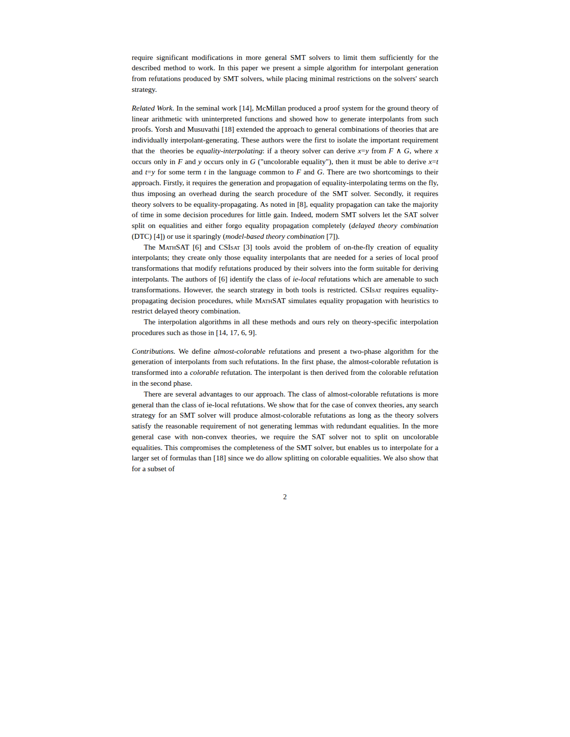require significant modifications in more general SMT solvers to limit them sufficiently for the described method to work. In this paper we present a simple algorithm for interpolant generation from refutations produced by SMT solvers, while placing minimal restrictions on the solvers' search strategy.
Related Work. In the seminal work [14], McMillan produced a proof system for the ground theory of linear arithmetic with uninterpreted functions and showed how to generate interpolants from such proofs. Yorsh and Musuvathi [18] extended the approach to general combinations of theories that are individually interpolant-generating. These authors were the first to isolate the important requirement that the theories be equality-interpolating: if a theory solver can derive x=y from F ∧ G, where x occurs only in F and y occurs only in G ("uncolorable equality"), then it must be able to derive x=t and t=y for some term t in the language common to F and G. There are two shortcomings to their approach. Firstly, it requires the generation and propagation of equality-interpolating terms on the fly, thus imposing an overhead during the search procedure of the SMT solver. Secondly, it requires theory solvers to be equality-propagating. As noted in [8], equality propagation can take the majority of time in some decision procedures for little gain. Indeed, modern SMT solvers let the SAT solver split on equalities and either forgo equality propagation completely (delayed theory combination (DTC) [4]) or use it sparingly (model-based theory combination [7]).
The MathSAT [6] and CSIsat [3] tools avoid the problem of on-the-fly creation of equality interpolants; they create only those equality interpolants that are needed for a series of local proof transformations that modify refutations produced by their solvers into the form suitable for deriving interpolants. The authors of [6] identify the class of ie-local refutations which are amenable to such transformations. However, the search strategy in both tools is restricted. CSIsat requires equality-propagating decision procedures, while MathSAT simulates equality propagation with heuristics to restrict delayed theory combination.
The interpolation algorithms in all these methods and ours rely on theory-specific interpolation procedures such as those in [14, 17, 6, 9].
Contributions. We define almost-colorable refutations and present a two-phase algorithm for the generation of interpolants from such refutations. In the first phase, the almost-colorable refutation is transformed into a colorable refutation. The interpolant is then derived from the colorable refutation in the second phase.
There are several advantages to our approach. The class of almost-colorable refutations is more general than the class of ie-local refutations. We show that for the case of convex theories, any search strategy for an SMT solver will produce almost-colorable refutations as long as the theory solvers satisfy the reasonable requirement of not generating lemmas with redundant equalities. In the more general case with non-convex theories, we require the SAT solver not to split on uncolorable equalities. This compromises the completeness of the SMT solver, but enables us to interpolate for a larger set of formulas than [18] since we do allow splitting on colorable equalities. We also show that for a subset of
2